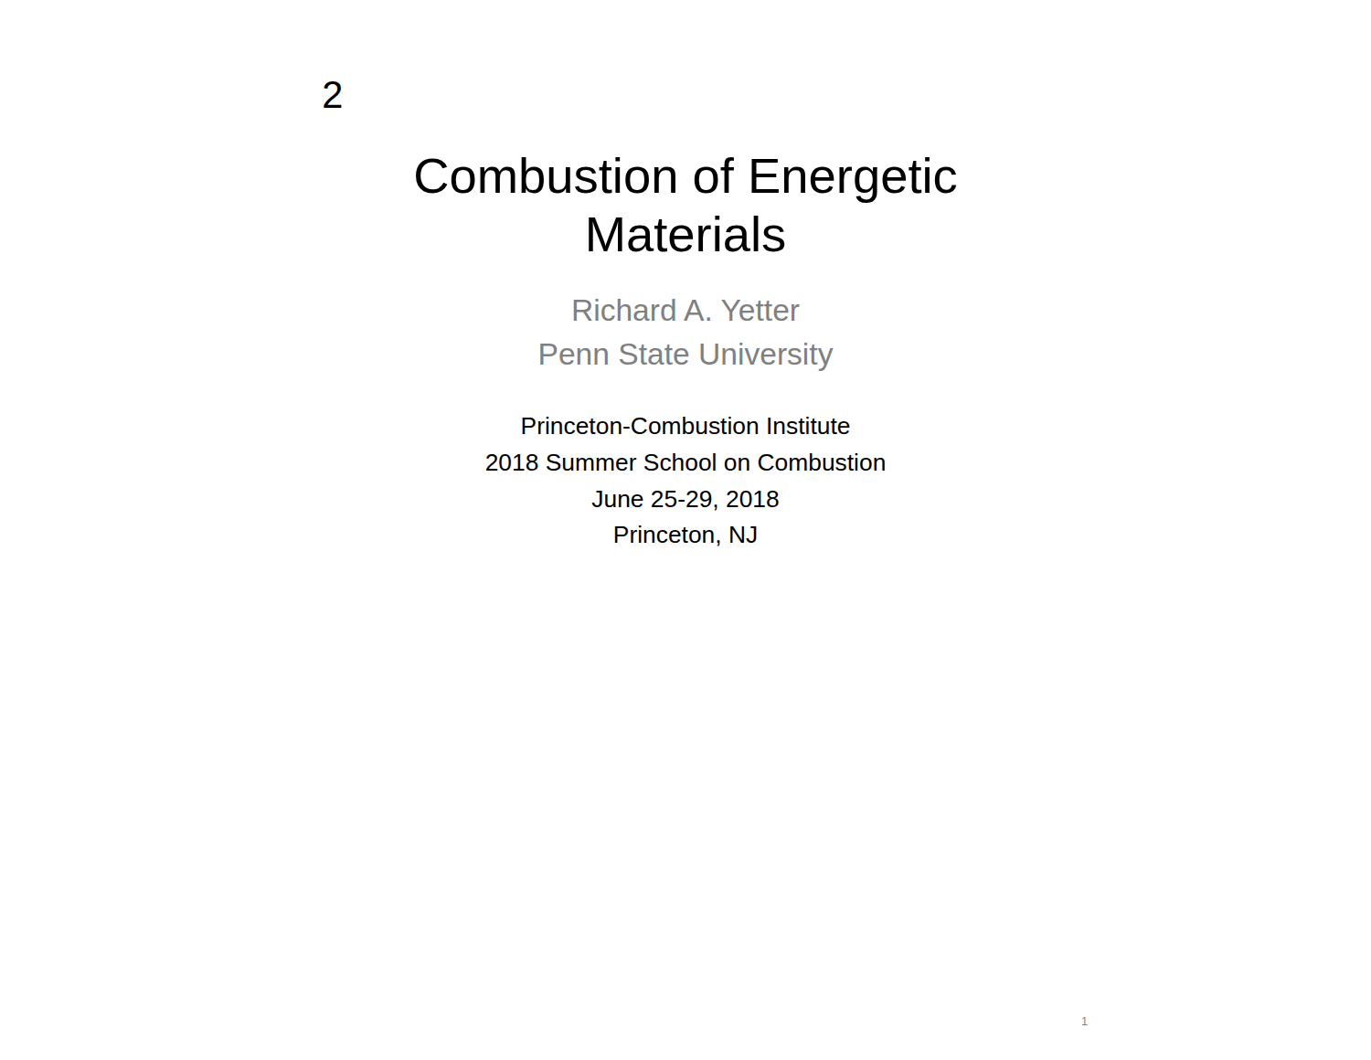2
Combustion of Energetic Materials
Richard A. Yetter
Penn State University
Princeton-Combustion Institute
2018 Summer School on Combustion
June 25-29, 2018
Princeton, NJ
1